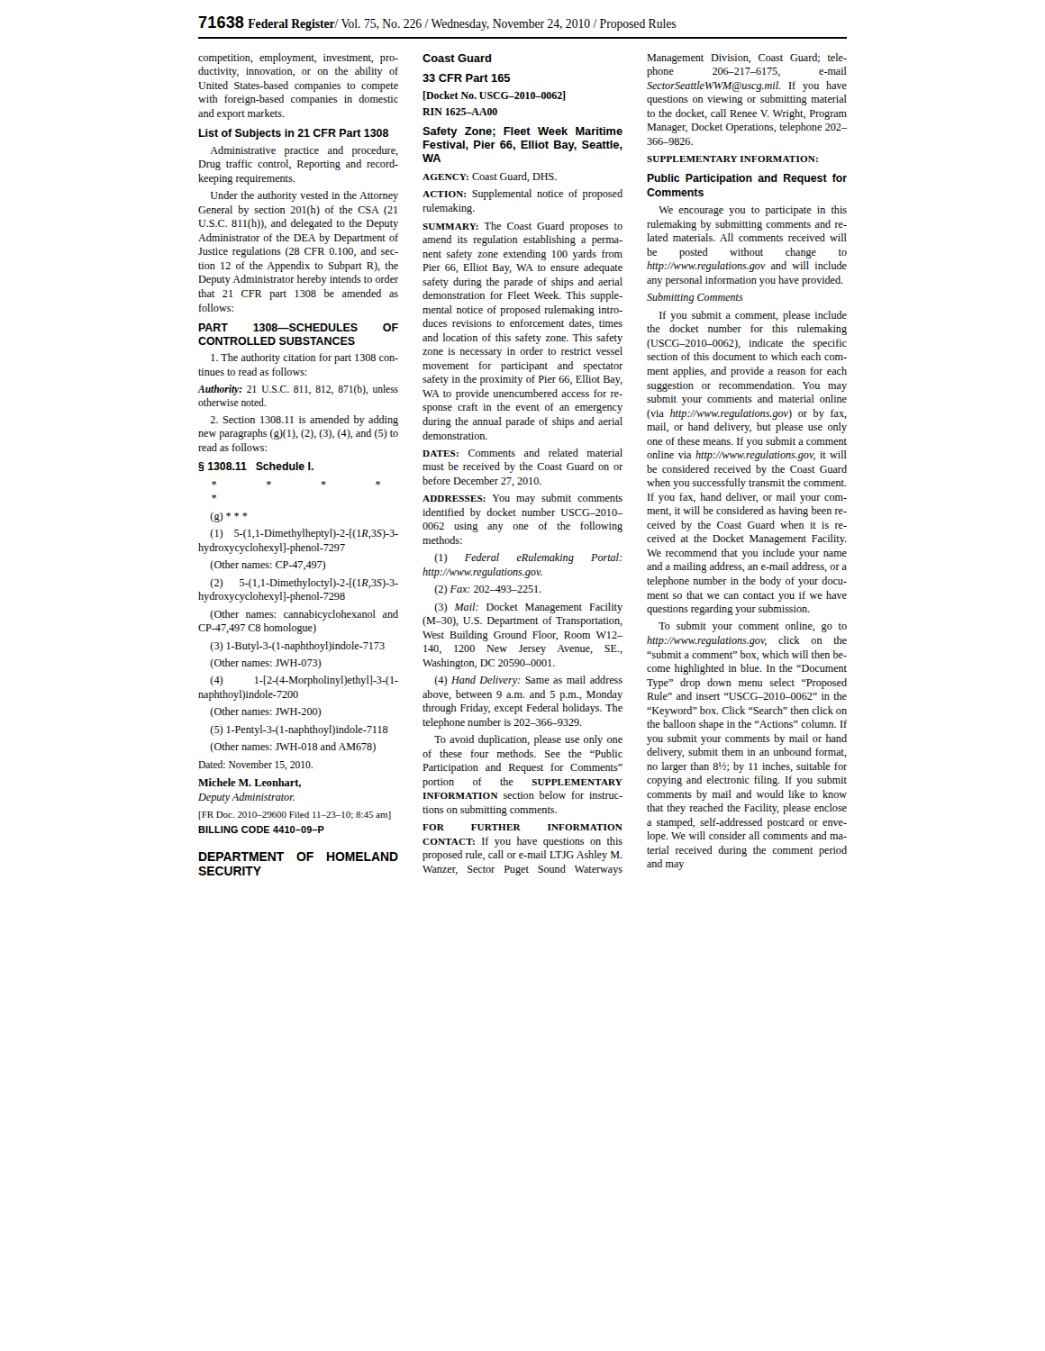71638 Federal Register/ Vol. 75, No. 226 / Wednesday, November 24, 2010 / Proposed Rules
competition, employment, investment, productivity, innovation, or on the ability of United States-based companies to compete with foreign-based companies in domestic and export markets.
List of Subjects in 21 CFR Part 1308
Administrative practice and procedure, Drug traffic control, Reporting and recordkeeping requirements.
Under the authority vested in the Attorney General by section 201(h) of the CSA (21 U.S.C. 811(h)), and delegated to the Deputy Administrator of the DEA by Department of Justice regulations (28 CFR 0.100, and section 12 of the Appendix to Subpart R), the Deputy Administrator hereby intends to order that 21 CFR part 1308 be amended as follows:
PART 1308—SCHEDULES OF CONTROLLED SUBSTANCES
1. The authority citation for part 1308 continues to read as follows:
Authority: 21 U.S.C. 811, 812, 871(b), unless otherwise noted.
2. Section 1308.11 is amended by adding new paragraphs (g)(1), (2), (3), (4), and (5) to read as follows:
§ 1308.11 Schedule I.
* * * * *
(g) * * *
(1) 5-(1,1-Dimethylheptyl)-2-[(1R,3S)-3-hydroxycyclohexyl]-phenol-7297
(Other names: CP-47,497)
(2) 5-(1,1-Dimethyloctyl)-2-[(1R,3S)-3-hydroxycyclohexyl]-phenol-7298
(Other names: cannabicyclohexanol and CP-47,497 C8 homologue)
(3) 1-Butyl-3-(1-naphthoyl)indole-7173
(Other names: JWH-073)
(4) 1-[2-(4-Morpholinyl)ethyl]-3-(1-naphthoyl)indole-7200
(Other names: JWH-200)
(5) 1-Pentyl-3-(1-naphthoyl)indole-7118
(Other names: JWH-018 and AM678)
Dated: November 15, 2010.
Michele M. Leonhart,
Deputy Administrator.
[FR Doc. 2010–29600 Filed 11–23–10; 8:45 am]
BILLING CODE 4410–09–P
DEPARTMENT OF HOMELAND SECURITY
Coast Guard
33 CFR Part 165
[Docket No. USCG–2010–0062]
RIN 1625–AA00
Safety Zone; Fleet Week Maritime Festival, Pier 66, Elliot Bay, Seattle, WA
AGENCY: Coast Guard, DHS.
ACTION: Supplemental notice of proposed rulemaking.
SUMMARY: The Coast Guard proposes to amend its regulation establishing a permanent safety zone extending 100 yards from Pier 66, Elliot Bay, WA to ensure adequate safety during the parade of ships and aerial demonstration for Fleet Week. This supplemental notice of proposed rulemaking introduces revisions to enforcement dates, times and location of this safety zone. This safety zone is necessary in order to restrict vessel movement for participant and spectator safety in the proximity of Pier 66, Elliot Bay, WA to provide unencumbered access for response craft in the event of an emergency during the annual parade of ships and aerial demonstration.
DATES: Comments and related material must be received by the Coast Guard on or before December 27, 2010.
ADDRESSES: You may submit comments identified by docket number USCG–2010–0062 using any one of the following methods:
(1) Federal eRulemaking Portal: http://www.regulations.gov.
(2) Fax: 202–493–2251.
(3) Mail: Docket Management Facility (M–30), U.S. Department of Transportation, West Building Ground Floor, Room W12–140, 1200 New Jersey Avenue, SE., Washington, DC 20590–0001.
(4) Hand Delivery: Same as mail address above, between 9 a.m. and 5 p.m., Monday through Friday, except Federal holidays. The telephone number is 202–366–9329.
To avoid duplication, please use only one of these four methods. See the “Public Participation and Request for Comments” portion of the SUPPLEMENTARY INFORMATION section below for instructions on submitting comments.
FOR FURTHER INFORMATION CONTACT: If you have questions on this proposed rule, call or e-mail LTJG Ashley M. Wanzer, Sector Puget Sound Waterways Management Division, Coast Guard; telephone 206–217–6175, e-mail SectorSeattleWWM@uscg.mil. If you have questions on viewing or submitting material to the docket, call Renee V. Wright, Program Manager, Docket Operations, telephone 202–366–9826.
SUPPLEMENTARY INFORMATION:
Public Participation and Request for Comments
We encourage you to participate in this rulemaking by submitting comments and related materials. All comments received will be posted without change to http://www.regulations.gov and will include any personal information you have provided.
Submitting Comments
If you submit a comment, please include the docket number for this rulemaking (USCG–2010–0062), indicate the specific section of this document to which each comment applies, and provide a reason for each suggestion or recommendation. You may submit your comments and material online (via http://www.regulations.gov) or by fax, mail, or hand delivery, but please use only one of these means. If you submit a comment online via http://www.regulations.gov, it will be considered received by the Coast Guard when you successfully transmit the comment. If you fax, hand deliver, or mail your comment, it will be considered as having been received by the Coast Guard when it is received at the Docket Management Facility. We recommend that you include your name and a mailing address, an e-mail address, or a telephone number in the body of your document so that we can contact you if we have questions regarding your submission.
To submit your comment online, go to http://www.regulations.gov, click on the “submit a comment” box, which will then become highlighted in blue. In the “Document Type” drop down menu select “Proposed Rule” and insert “USCG–2010–0062” in the “Keyword” box. Click “Search” then click on the balloon shape in the “Actions” column. If you submit your comments by mail or hand delivery, submit them in an unbound format, no larger than 8½; by 11 inches, suitable for copying and electronic filing. If you submit comments by mail and would like to know that they reached the Facility, please enclose a stamped, self-addressed postcard or envelope. We will consider all comments and material received during the comment period and may